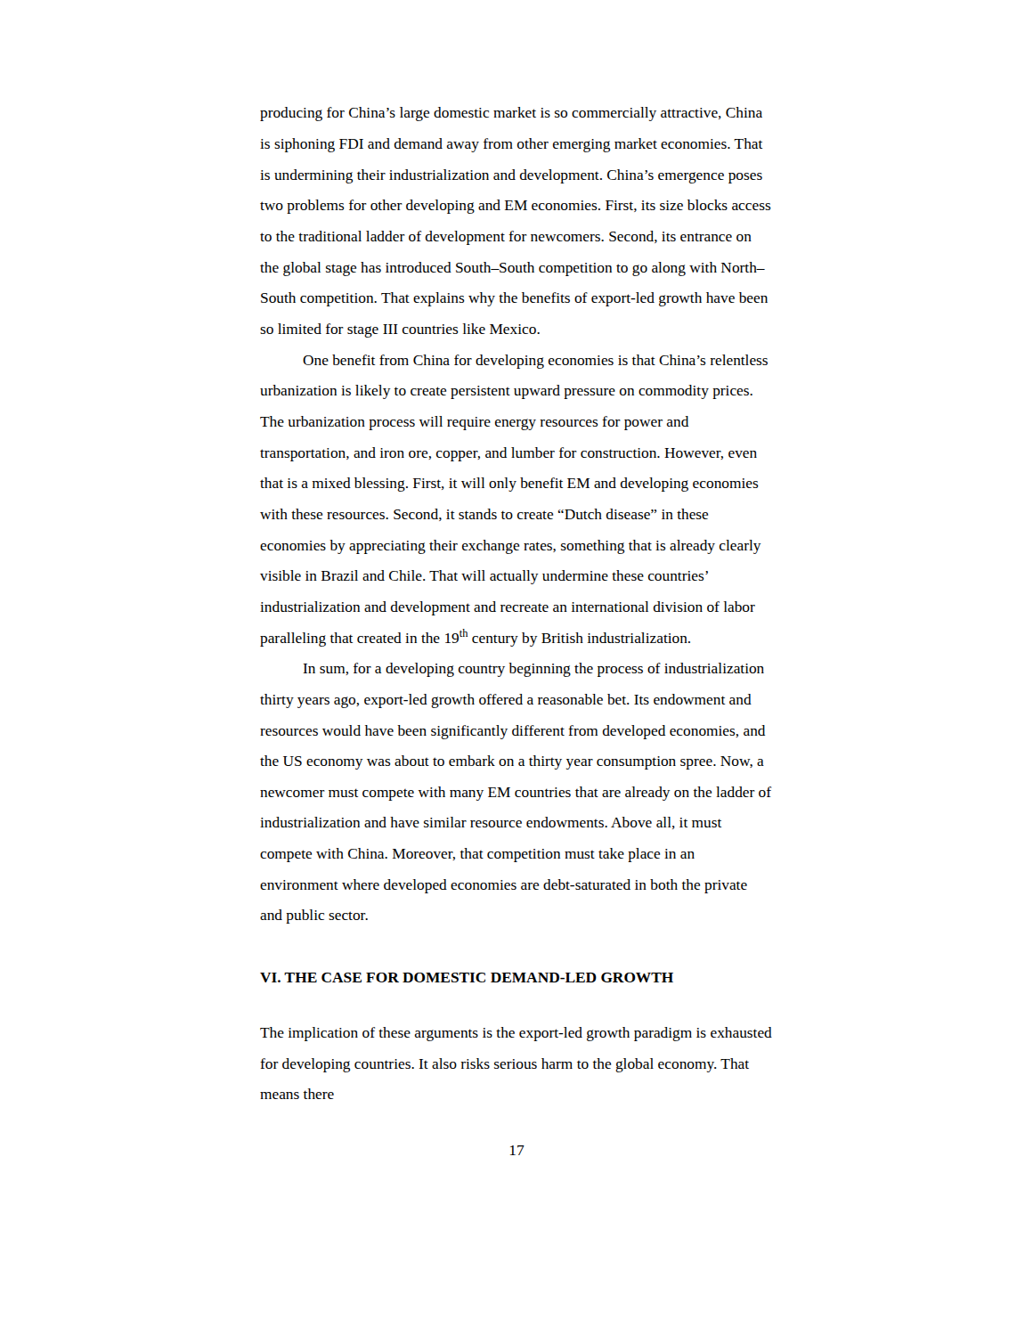producing for China’s large domestic market is so commercially attractive, China is siphoning FDI and demand away from other emerging market economies. That is undermining their industrialization and development. China’s emergence poses two problems for other developing and EM economies. First, its size blocks access to the traditional ladder of development for newcomers. Second, its entrance on the global stage has introduced South–South competition to go along with North–South competition. That explains why the benefits of export-led growth have been so limited for stage III countries like Mexico.
One benefit from China for developing economies is that China’s relentless urbanization is likely to create persistent upward pressure on commodity prices. The urbanization process will require energy resources for power and transportation, and iron ore, copper, and lumber for construction. However, even that is a mixed blessing. First, it will only benefit EM and developing economies with these resources. Second, it stands to create “Dutch disease” in these economies by appreciating their exchange rates, something that is already clearly visible in Brazil and Chile. That will actually undermine these countries’ industrialization and development and recreate an international division of labor paralleling that created in the 19th century by British industrialization.
In sum, for a developing country beginning the process of industrialization thirty years ago, export-led growth offered a reasonable bet. Its endowment and resources would have been significantly different from developed economies, and the US economy was about to embark on a thirty year consumption spree. Now, a newcomer must compete with many EM countries that are already on the ladder of industrialization and have similar resource endowments. Above all, it must compete with China. Moreover, that competition must take place in an environment where developed economies are debt-saturated in both the private and public sector.
VI. THE CASE FOR DOMESTIC DEMAND-LED GROWTH
The implication of these arguments is the export-led growth paradigm is exhausted for developing countries. It also risks serious harm to the global economy. That means there
17